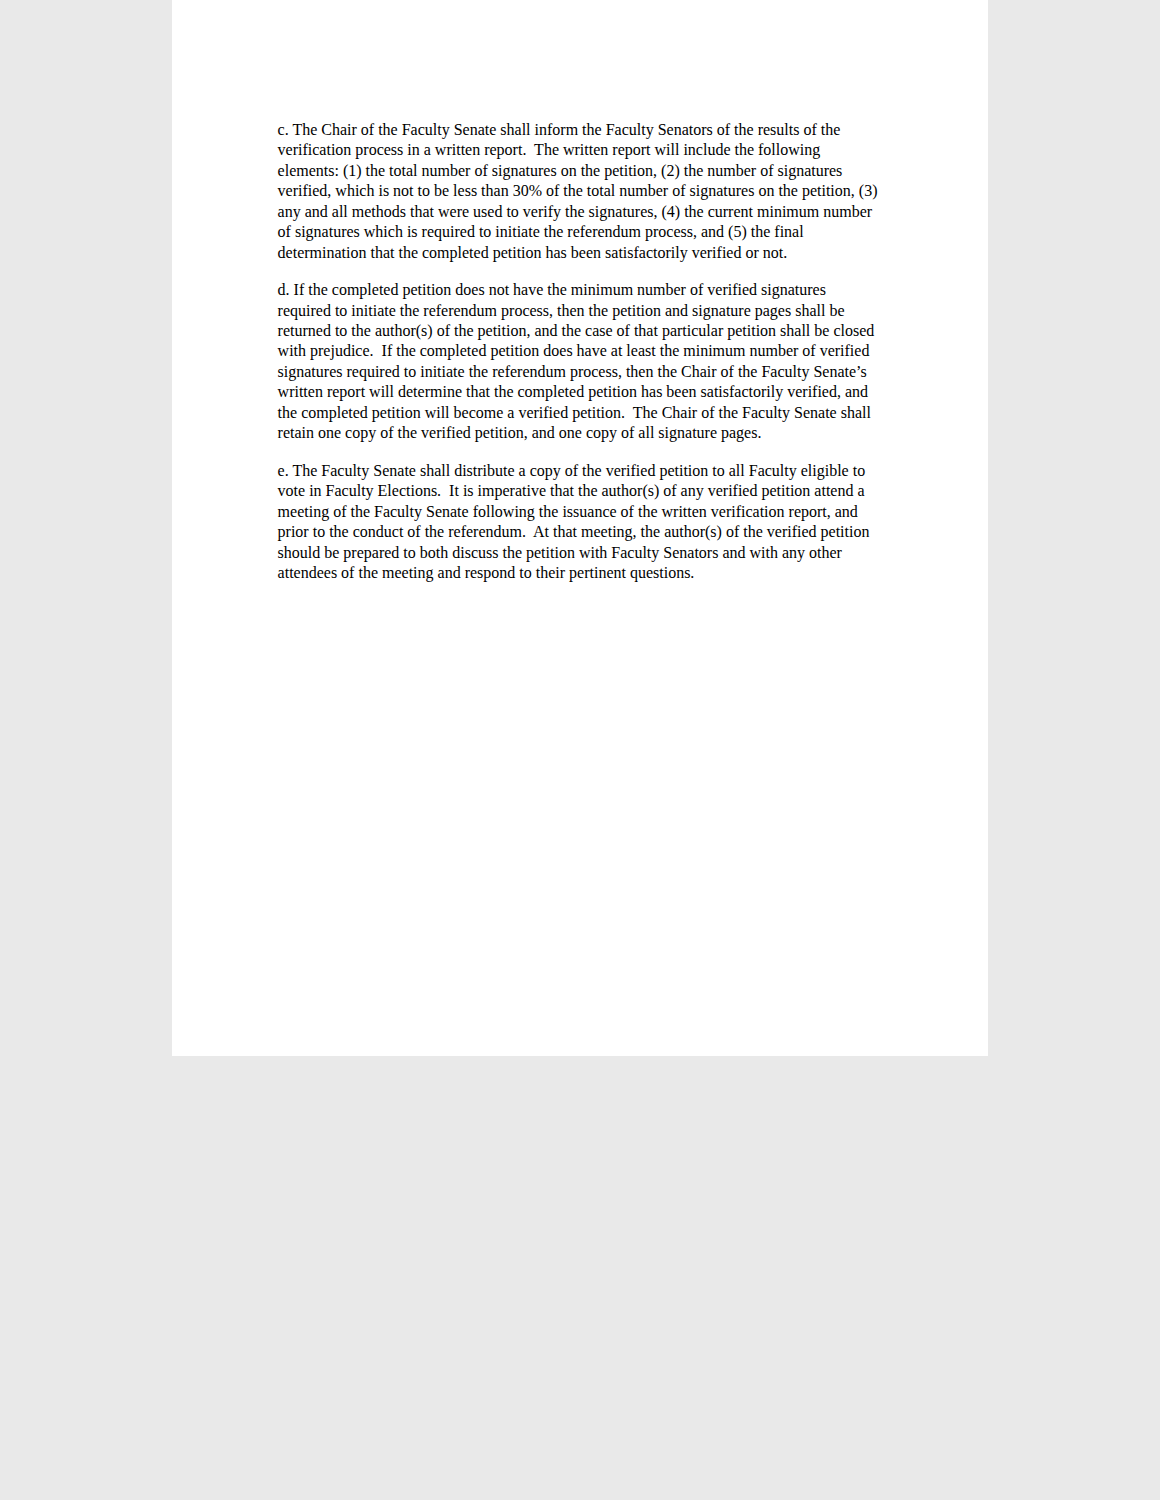c. The Chair of the Faculty Senate shall inform the Faculty Senators of the results of the verification process in a written report. The written report will include the following elements: (1) the total number of signatures on the petition, (2) the number of signatures verified, which is not to be less than 30% of the total number of signatures on the petition, (3) any and all methods that were used to verify the signatures, (4) the current minimum number of signatures which is required to initiate the referendum process, and (5) the final determination that the completed petition has been satisfactorily verified or not.
d. If the completed petition does not have the minimum number of verified signatures required to initiate the referendum process, then the petition and signature pages shall be returned to the author(s) of the petition, and the case of that particular petition shall be closed with prejudice. If the completed petition does have at least the minimum number of verified signatures required to initiate the referendum process, then the Chair of the Faculty Senate’s written report will determine that the completed petition has been satisfactorily verified, and the completed petition will become a verified petition. The Chair of the Faculty Senate shall retain one copy of the verified petition, and one copy of all signature pages.
e. The Faculty Senate shall distribute a copy of the verified petition to all Faculty eligible to vote in Faculty Elections. It is imperative that the author(s) of any verified petition attend a meeting of the Faculty Senate following the issuance of the written verification report, and prior to the conduct of the referendum. At that meeting, the author(s) of the verified petition should be prepared to both discuss the petition with Faculty Senators and with any other attendees of the meeting and respond to their pertinent questions.